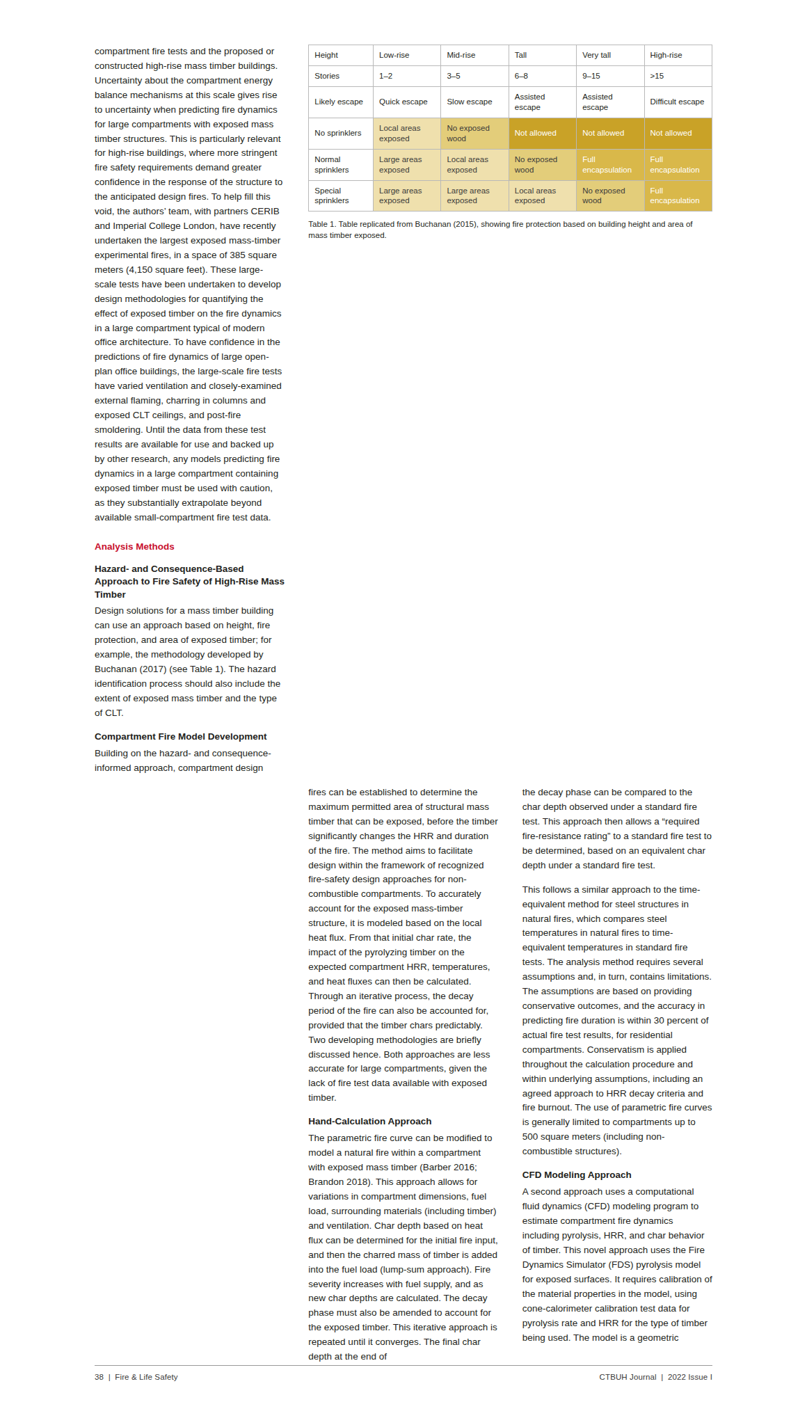compartment fire tests and the proposed or constructed high-rise mass timber buildings. Uncertainty about the compartment energy balance mechanisms at this scale gives rise to uncertainty when predicting fire dynamics for large compartments with exposed mass timber structures. This is particularly relevant for high-rise buildings, where more stringent fire safety requirements demand greater confidence in the response of the structure to the anticipated design fires. To help fill this void, the authors’ team, with partners CERIB and Imperial College London, have recently undertaken the largest exposed mass-timber experimental fires, in a space of 385 square meters (4,150 square feet). These large-scale tests have been undertaken to develop design methodologies for quantifying the effect of exposed timber on the fire dynamics in a large compartment typical of modern office architecture. To have confidence in the predictions of fire dynamics of large open-plan office buildings, the large-scale fire tests have varied ventilation and closely-examined external flaming, charring in columns and exposed CLT ceilings, and post-fire smoldering. Until the data from these test results are available for use and backed up by other research, any models predicting fire dynamics in a large compartment containing exposed timber must be used with caution, as they substantially extrapolate beyond available small-compartment fire test data.
Analysis Methods
Hazard- and Consequence-Based Approach to Fire Safety of High-Rise Mass Timber
Design solutions for a mass timber building can use an approach based on height, fire protection, and area of exposed timber; for example, the methodology developed by Buchanan (2017) (see Table 1). The hazard identification process should also include the extent of exposed mass timber and the type of CLT.
Compartment Fire Model Development
Building on the hazard- and consequence-informed approach, compartment design
| Height | Low-rise | Mid-rise | Tall | Very tall | High-rise |
| Stories | 1–2 | 3–5 | 6–8 | 9–15 | >15 |
| Likely escape | Quick escape | Slow escape | Assisted escape | Assisted escape | Difficult escape |
| No sprinklers | Local areas exposed | No exposed wood | Not allowed | Not allowed | Not allowed |
| Normal sprinklers | Large areas exposed | Local areas exposed | No exposed wood | Full encapsulation | Full encapsulation |
| Special sprinklers | Large areas exposed | Large areas exposed | Local areas exposed | No exposed wood | Full encapsulation |
Table 1. Table replicated from Buchanan (2015), showing fire protection based on building height and area of mass timber exposed.
fires can be established to determine the maximum permitted area of structural mass timber that can be exposed, before the timber significantly changes the HRR and duration of the fire. The method aims to facilitate design within the framework of recognized fire-safety design approaches for non-combustible compartments. To accurately account for the exposed mass-timber structure, it is modeled based on the local heat flux. From that initial char rate, the impact of the pyrolyzing timber on the expected compartment HRR, temperatures, and heat fluxes can then be calculated. Through an iterative process, the decay period of the fire can also be accounted for, provided that the timber chars predictably. Two developing methodologies are briefly discussed hence. Both approaches are less accurate for large compartments, given the lack of fire test data available with exposed timber.
Hand-Calculation Approach
The parametric fire curve can be modified to model a natural fire within a compartment with exposed mass timber (Barber 2016; Brandon 2018). This approach allows for variations in compartment dimensions, fuel load, surrounding materials (including timber) and ventilation. Char depth based on heat flux can be determined for the initial fire input, and then the charred mass of timber is added into the fuel load (lump-sum approach). Fire severity increases with fuel supply, and as new char depths are calculated. The decay phase must also be amended to account for the exposed timber. This iterative approach is repeated until it converges. The final char depth at the end of
the decay phase can be compared to the char depth observed under a standard fire test. This approach then allows a “required fire-resistance rating” to a standard fire test to be determined, based on an equivalent char depth under a standard fire test.
This follows a similar approach to the time-equivalent method for steel structures in natural fires, which compares steel temperatures in natural fires to time-equivalent temperatures in standard fire tests. The analysis method requires several assumptions and, in turn, contains limitations. The assumptions are based on providing conservative outcomes, and the accuracy in predicting fire duration is within 30 percent of actual fire test results, for residential compartments. Conservatism is applied throughout the calculation procedure and within underlying assumptions, including an agreed approach to HRR decay criteria and fire burnout. The use of parametric fire curves is generally limited to compartments up to 500 square meters (including non-combustible structures).
CFD Modeling Approach
A second approach uses a computational fluid dynamics (CFD) modeling program to estimate compartment fire dynamics including pyrolysis, HRR, and char behavior of timber. This novel approach uses the Fire Dynamics Simulator (FDS) pyrolysis model for exposed surfaces. It requires calibration of the material properties in the model, using cone-calorimeter calibration test data for pyrolysis rate and HRR for the type of timber being used. The model is a geometric
38 | Fire & Life Safety
CTBUH Journal | 2022 Issue I